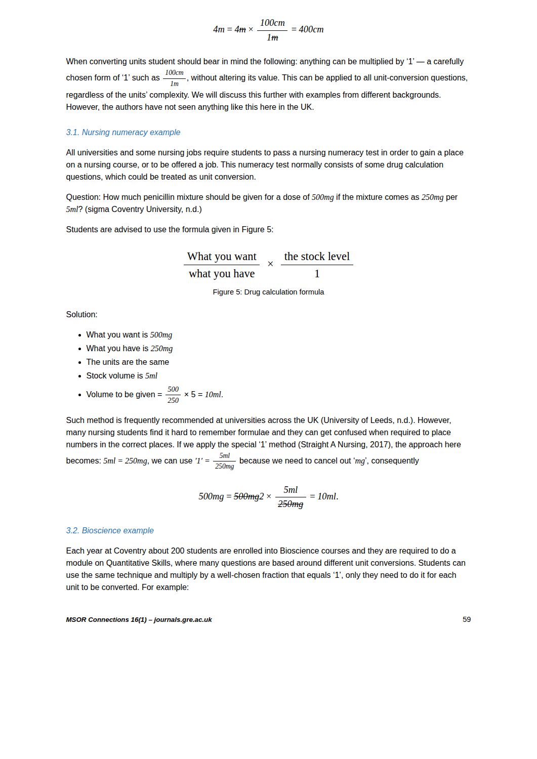4m = 4m × 100cm 1m = 400cm
When converting units student should bear in mind the following: anything can be multiplied by ‘1’ — a carefully chosen form of ‘1’ such as 100cm 1m, without altering its value. This can be applied to all unit-conversion questions, regardless of the units’ complexity. We will discuss this further with examples from different backgrounds. However, the authors have not seen anything like this here in the UK.
3.1. Nursing numeracy example
All universities and some nursing jobs require students to pass a nursing numeracy test in order to gain a place on a nursing course, or to be offered a job. This numeracy test normally consists of some drug calculation questions, which could be treated as unit conversion.
Question: How much penicillin mixture should be given for a dose of 500mg if the mixture comes as 250mg per 5ml? (sigma Coventry University, n.d.)
Students are advised to use the formula given in Figure 5:
What you want what you have × the stock level 1
Figure 5: Drug calculation formula
Solution:
What you want is 500mg
What you have is 250mg
The units are the same
Stock volume is 5ml
Volume to be given = 500250 × 5 = 10ml.
Such method is frequently recommended at universities across the UK (University of Leeds, n.d.). However, many nursing students find it hard to remember formulae and they can get confused when required to place numbers in the correct places. If we apply the special ‘1’ method (Straight A Nursing, 2017), the approach here becomes: 5ml = 250mg, we can use ′1′ = 5ml 250mg because we need to cancel out ‘mg’, consequently
500mg = 500mg2 × 5ml 250mg = 10ml.
3.2. Bioscience example
Each year at Coventry about 200 students are enrolled into Bioscience courses and they are required to do a module on Quantitative Skills, where many questions are based around different unit conversions. Students can use the same technique and multiply by a well-chosen fraction that equals ‘1’, only they need to do it for each unit to be converted. For example:
MSOR Connections 16(1) – journals.gre.ac.uk 59